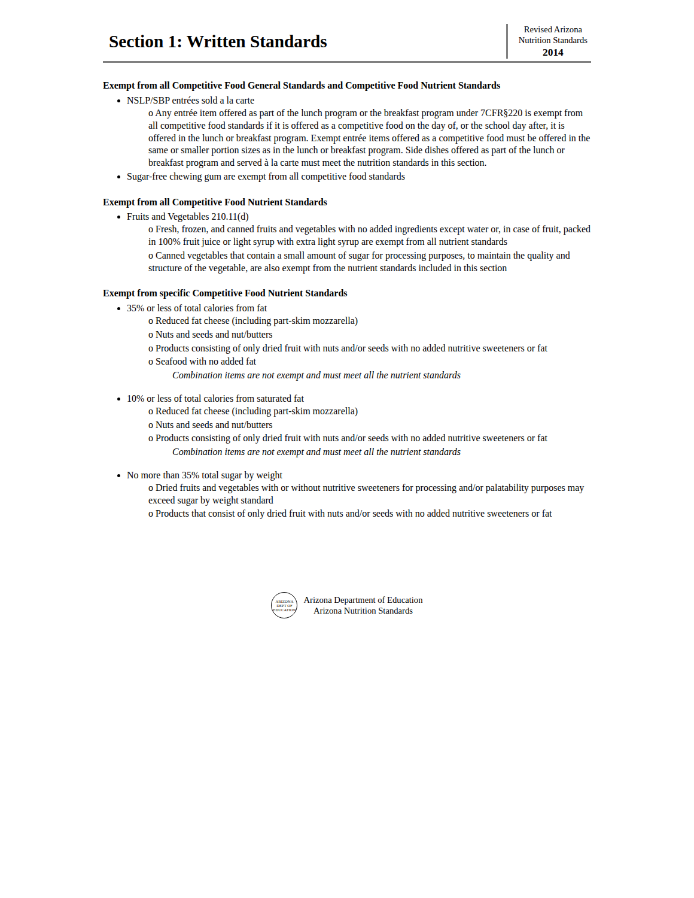Section 1: Written Standards
Revised Arizona Nutrition Standards 2014
Exempt from all Competitive Food General Standards and Competitive Food Nutrient Standards
NSLP/SBP entrées sold a la carte
Any entrée item offered as part of the lunch program or the breakfast program under 7CFR§220 is exempt from all competitive food standards if it is offered as a competitive food on the day of, or the school day after, it is offered in the lunch or breakfast program. Exempt entrée items offered as a competitive food must be offered in the same or smaller portion sizes as in the lunch or breakfast program. Side dishes offered as part of the lunch or breakfast program and served à la carte must meet the nutrition standards in this section.
Sugar-free chewing gum are exempt from all competitive food standards
Exempt from all Competitive Food Nutrient Standards
Fruits and Vegetables 210.11(d)
Fresh, frozen, and canned fruits and vegetables with no added ingredients except water or, in case of fruit, packed in 100% fruit juice or light syrup with extra light syrup are exempt from all nutrient standards
Canned vegetables that contain a small amount of sugar for processing purposes, to maintain the quality and structure of the vegetable, are also exempt from the nutrient standards included in this section
Exempt from specific Competitive Food Nutrient Standards
35% or less of total calories from fat
Reduced fat cheese (including part-skim mozzarella)
Nuts and seeds and nut/butters
Products consisting of only dried fruit with nuts and/or seeds with no added nutritive sweeteners or fat
Seafood with no added fat
Combination items are not exempt and must meet all the nutrient standards
10% or less of total calories from saturated fat
Reduced fat cheese (including part-skim mozzarella)
Nuts and seeds and nut/butters
Products consisting of only dried fruit with nuts and/or seeds with no added nutritive sweeteners or fat
Combination items are not exempt and must meet all the nutrient standards
No more than 35% total sugar by weight
Dried fruits and vegetables with or without nutritive sweeteners for processing and/or palatability purposes may exceed sugar by weight standard
Products that consist of only dried fruit with nuts and/or seeds with no added nutritive sweeteners or fat
ARIZONA
DEPT OF
EDUCATION
Arizona Department of Education
Arizona Nutrition Standards